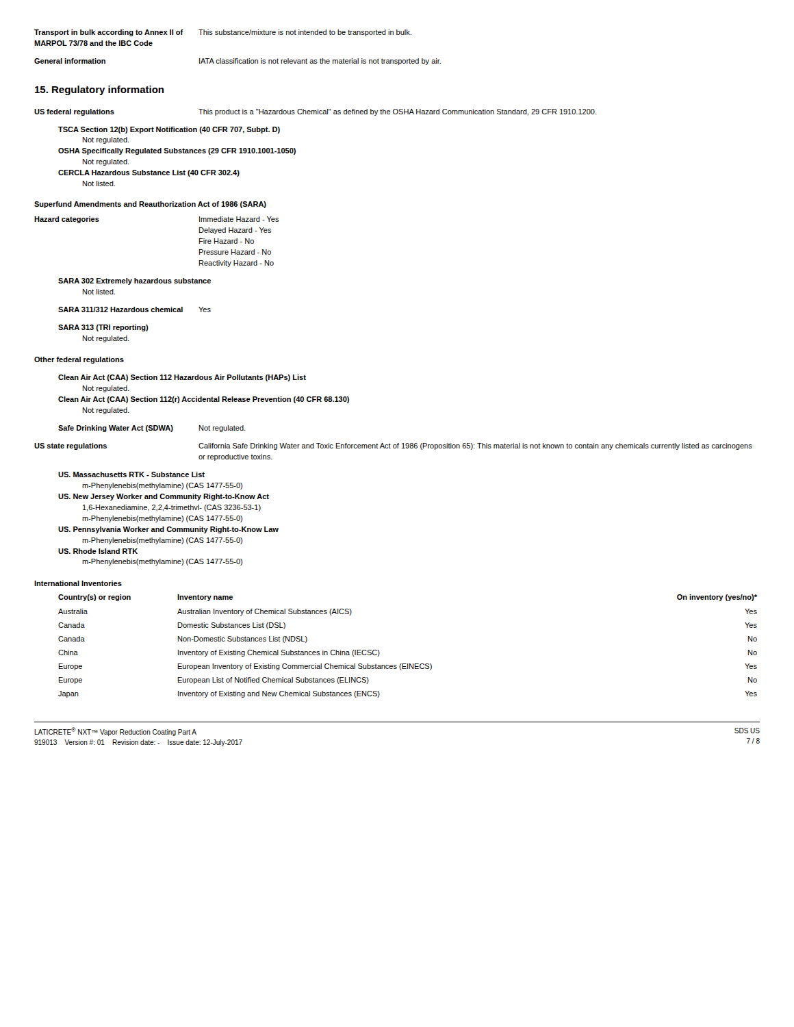Transport in bulk according to Annex II of MARPOL 73/78 and the IBC Code
This substance/mixture is not intended to be transported in bulk.
General information
IATA classification is not relevant as the material is not transported by air.
15. Regulatory information
US federal regulations
This product is a "Hazardous Chemical" as defined by the OSHA Hazard Communication Standard, 29 CFR 1910.1200.
TSCA Section 12(b) Export Notification (40 CFR 707, Subpt. D)
Not regulated.
OSHA Specifically Regulated Substances (29 CFR 1910.1001-1050)
Not regulated.
CERCLA Hazardous Substance List (40 CFR 302.4)
Not listed.
Superfund Amendments and Reauthorization Act of 1986 (SARA)
Hazard categories
Immediate Hazard - Yes
Delayed Hazard - Yes
Fire Hazard - No
Pressure Hazard - No
Reactivity Hazard - No
SARA 302 Extremely hazardous substance
Not listed.
SARA 311/312 Hazardous chemical
Yes
SARA 313 (TRI reporting)
Not regulated.
Other federal regulations
Clean Air Act (CAA) Section 112 Hazardous Air Pollutants (HAPs) List
Not regulated.
Clean Air Act (CAA) Section 112(r) Accidental Release Prevention (40 CFR 68.130)
Not regulated.
Safe Drinking Water Act (SDWA)
Not regulated.
US state regulations
California Safe Drinking Water and Toxic Enforcement Act of 1986 (Proposition 65): This material is not known to contain any chemicals currently listed as carcinogens or reproductive toxins.
US. Massachusetts RTK - Substance List
m-Phenylenebis(methylamine) (CAS 1477-55-0)
US. New Jersey Worker and Community Right-to-Know Act
1,6-Hexanediamine, 2,2,4-trimethvl- (CAS 3236-53-1)
m-Phenylenebis(methylamine) (CAS 1477-55-0)
US. Pennsylvania Worker and Community Right-to-Know Law
m-Phenylenebis(methylamine) (CAS 1477-55-0)
US. Rhode Island RTK
m-Phenylenebis(methylamine) (CAS 1477-55-0)
International Inventories
| Country(s) or region | Inventory name | On inventory (yes/no)* |
| --- | --- | --- |
| Australia | Australian Inventory of Chemical Substances (AICS) | Yes |
| Canada | Domestic Substances List (DSL) | Yes |
| Canada | Non-Domestic Substances List (NDSL) | No |
| China | Inventory of Existing Chemical Substances in China (IECSC) | No |
| Europe | European Inventory of Existing Commercial Chemical Substances (EINECS) | Yes |
| Europe | European List of Notified Chemical Substances (ELINCS) | No |
| Japan | Inventory of Existing and New Chemical Substances (ENCS) | Yes |
LATICRETE® NXT™ Vapor Reduction Coating Part A
919013 Version #: 01 Revision date: - Issue date: 12-July-2017
SDS US
7 / 8